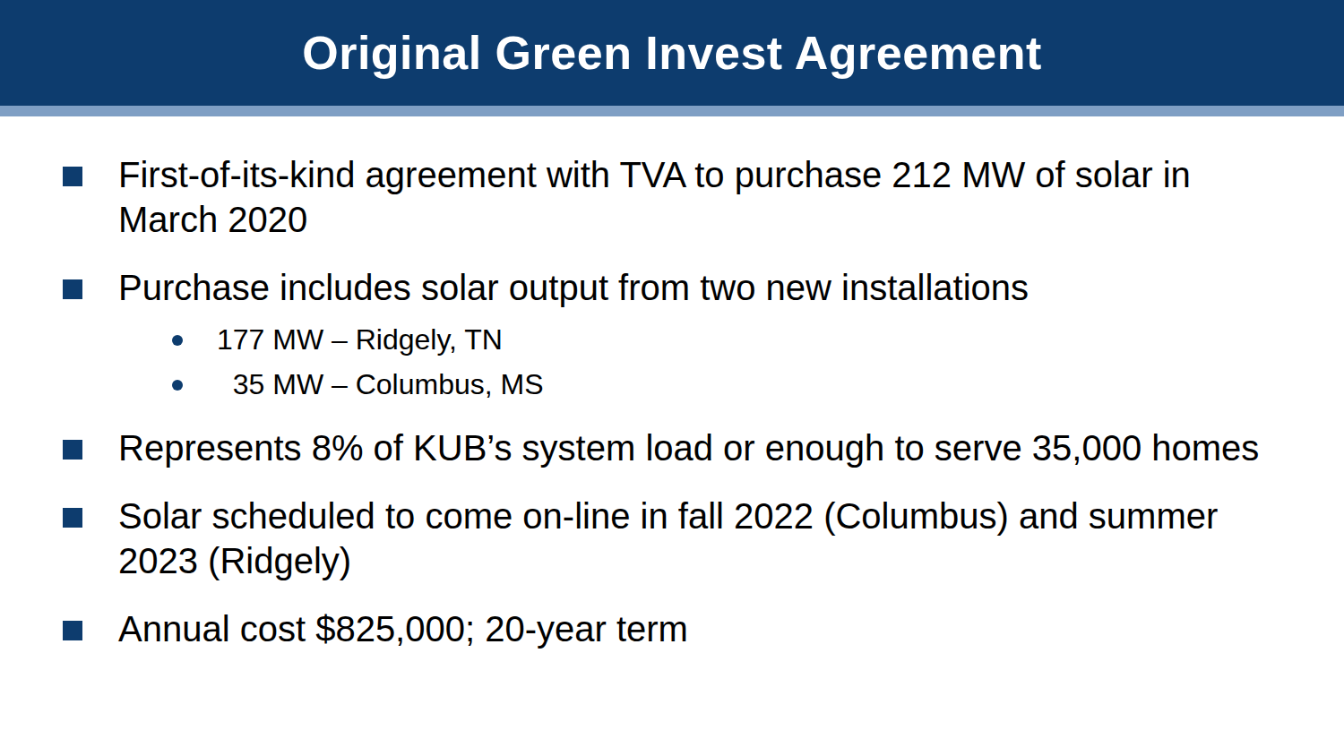Original Green Invest Agreement
First-of-its-kind agreement with TVA to purchase 212 MW of solar in March 2020
Purchase includes solar output from two new installations
177 MW – Ridgely, TN
35 MW – Columbus, MS
Represents 8% of KUB’s system load or enough to serve 35,000 homes
Solar scheduled to come on-line in fall 2022 (Columbus) and summer 2023 (Ridgely)
Annual cost $825,000; 20-year term